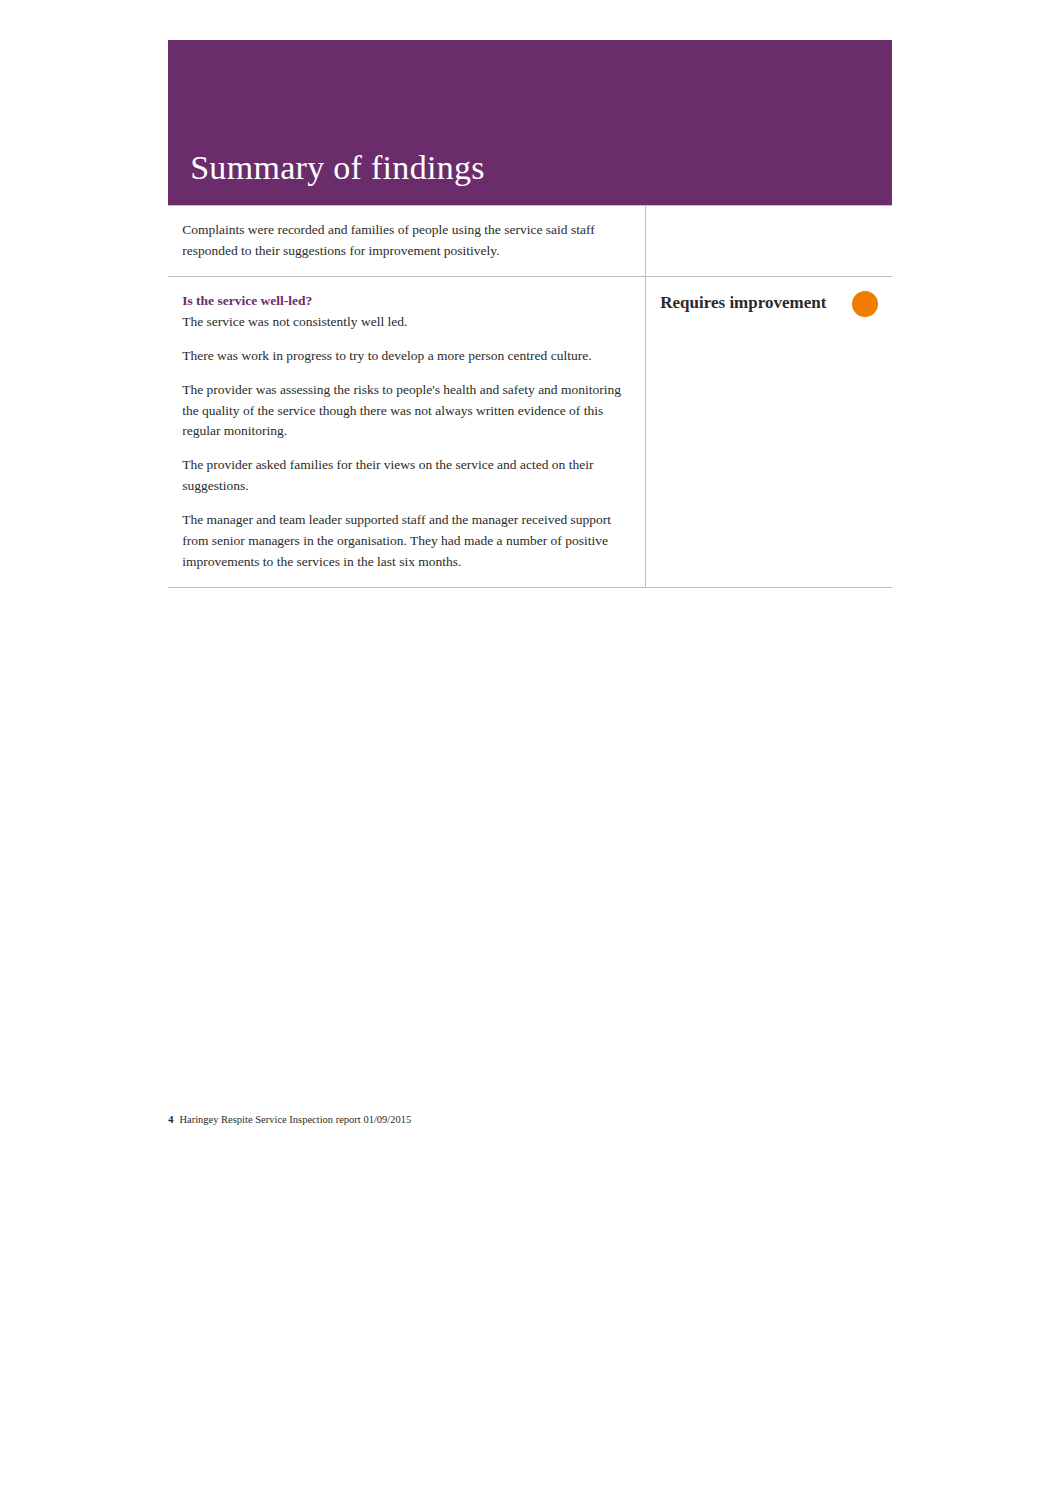Summary of findings
| Complaints were recorded and families of people using the service said staff responded to their suggestions for improvement positively. | |
| Is the service well-led? The service was not consistently well led. There was work in progress to try to develop a more person centred culture. The provider was assessing the risks to people's health and safety and monitoring the quality of the service though there was not always written evidence of this regular monitoring. The provider asked families for their views on the service and acted on their suggestions. The manager and team leader supported staff and the manager received support from senior managers in the organisation. They had made a number of positive improvements to the services in the last six months. | Requires improvement |
4 Haringey Respite Service Inspection report 01/09/2015